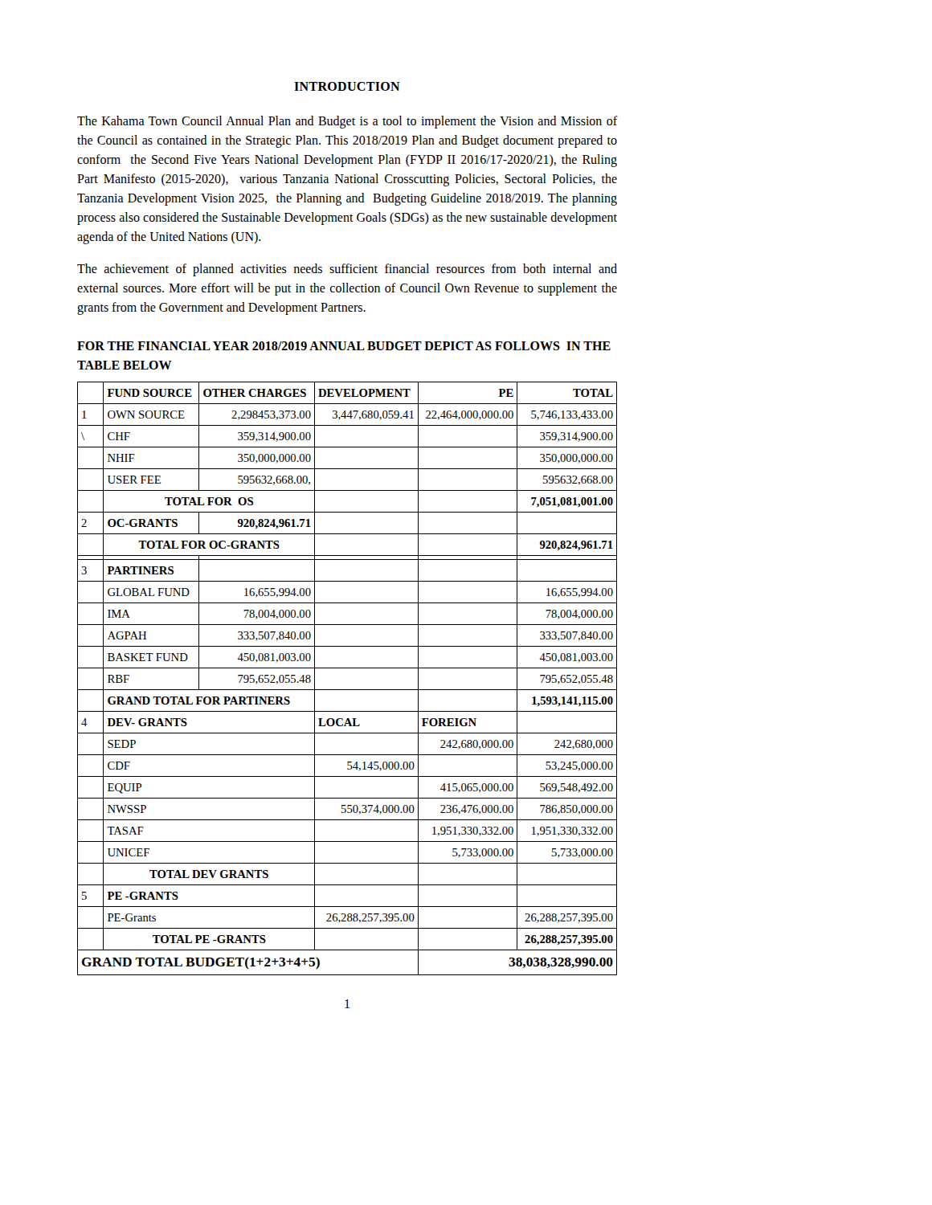INTRODUCTION
The Kahama Town Council Annual Plan and Budget is a tool to implement the Vision and Mission of the Council as contained in the Strategic Plan. This 2018/2019 Plan and Budget document prepared to conform the Second Five Years National Development Plan (FYDP II 2016/17-2020/21), the Ruling Part Manifesto (2015-2020), various Tanzania National Crosscutting Policies, Sectoral Policies, the Tanzania Development Vision 2025, the Planning and Budgeting Guideline 2018/2019. The planning process also considered the Sustainable Development Goals (SDGs) as the new sustainable development agenda of the United Nations (UN).
The achievement of planned activities needs sufficient financial resources from both internal and external sources. More effort will be put in the collection of Council Own Revenue to supplement the grants from the Government and Development Partners.
FOR THE FINANCIAL YEAR 2018/2019 ANNUAL BUDGET DEPICT AS FOLLOWS IN THE TABLE BELOW
| | FUND SOURCE | OTHER CHARGES | DEVELOPMENT | PE | TOTAL |
| 1 | OWN SOURCE | 2,298453,373.00 | 3,447,680,059.41 | 22,464,000,000.00 | 5,746,133,433.00 |
| \ | CHF | 359,314,900.00 | | | 359,314,900.00 |
| | NHIF | 350,000,000.00 | | | 350,000,000.00 |
| | USER FEE | 595632,668.00, | | | 595632,668.00 |
| | TOTAL FOR OS | | | 7,051,081,001.00 |
| 2 | OC-GRANTS | 920,824,961.71 | | | |
| | TOTAL FOR OC-GRANTS | | | 920,824,961.71 |
| 3 | PARTINERS | | | | |
| | GLOBAL FUND | 16,655,994.00 | | | 16,655,994.00 |
| | IMA | 78,004,000.00 | | | 78,004,000.00 |
| | AGPAH | 333,507,840.00 | | | 333,507,840.00 |
| | BASKET FUND | 450,081,003.00 | | | 450,081,003.00 |
| | RBF | 795,652,055.48 | | | 795,652,055.48 |
| | GRAND TOTAL FOR PARTINERS | | | 1,593,141,115.00 |
| 4 | DEV- GRANTS | LOCAL | FOREIGN | |
| | SEDP | | 242,680,000.00 | 242,680,000 |
| | CDF | 54,145,000.00 | | 53,245,000.00 |
| | EQUIP | | 415,065,000.00 | 569,548,492.00 |
| | NWSSP | 550,374,000.00 | 236,476,000.00 | 786,850,000.00 |
| | TASAF | | 1,951,330,332.00 | 1,951,330,332.00 |
| | UNICEF | | 5,733,000.00 | 5,733,000.00 |
| | TOTAL DEV GRANTS | | | |
| 5 | PE -GRANTS | | | |
| | PE-Grants | 26,288,257,395.00 | | 26,288,257,395.00 |
| | TOTAL PE -GRANTS | | | 26,288,257,395.00 |
| GRAND TOTAL BUDGET(1+2+3+4+5) | 38,038,328,990.00 |
1